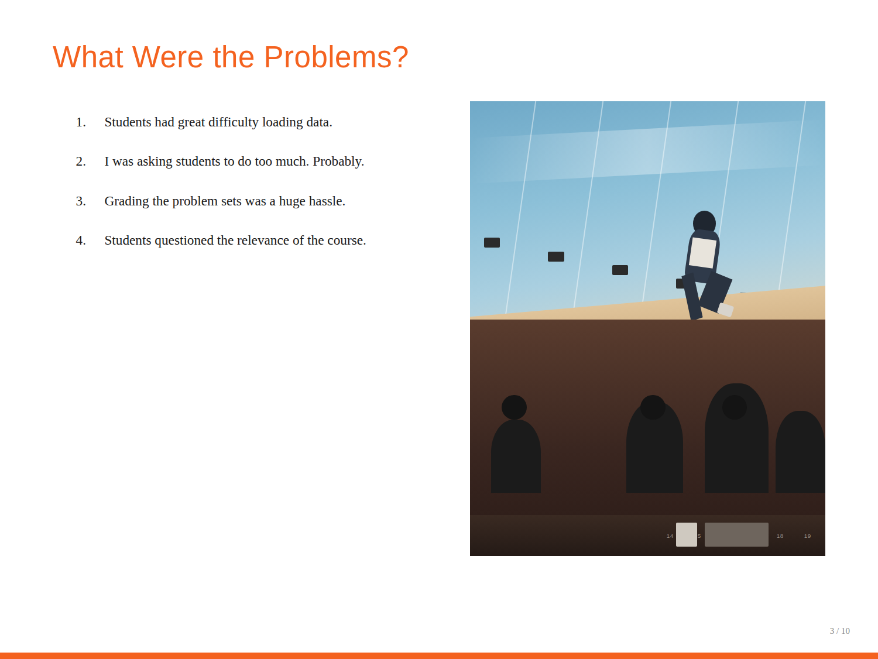What Were the Problems?
Students had great difficulty loading data.
I was asking students to do too much. Probably.
Grading the problem sets was a huge hassle.
Students questioned the relevance of the course.
14 15 16 17 18 19
3 / 10